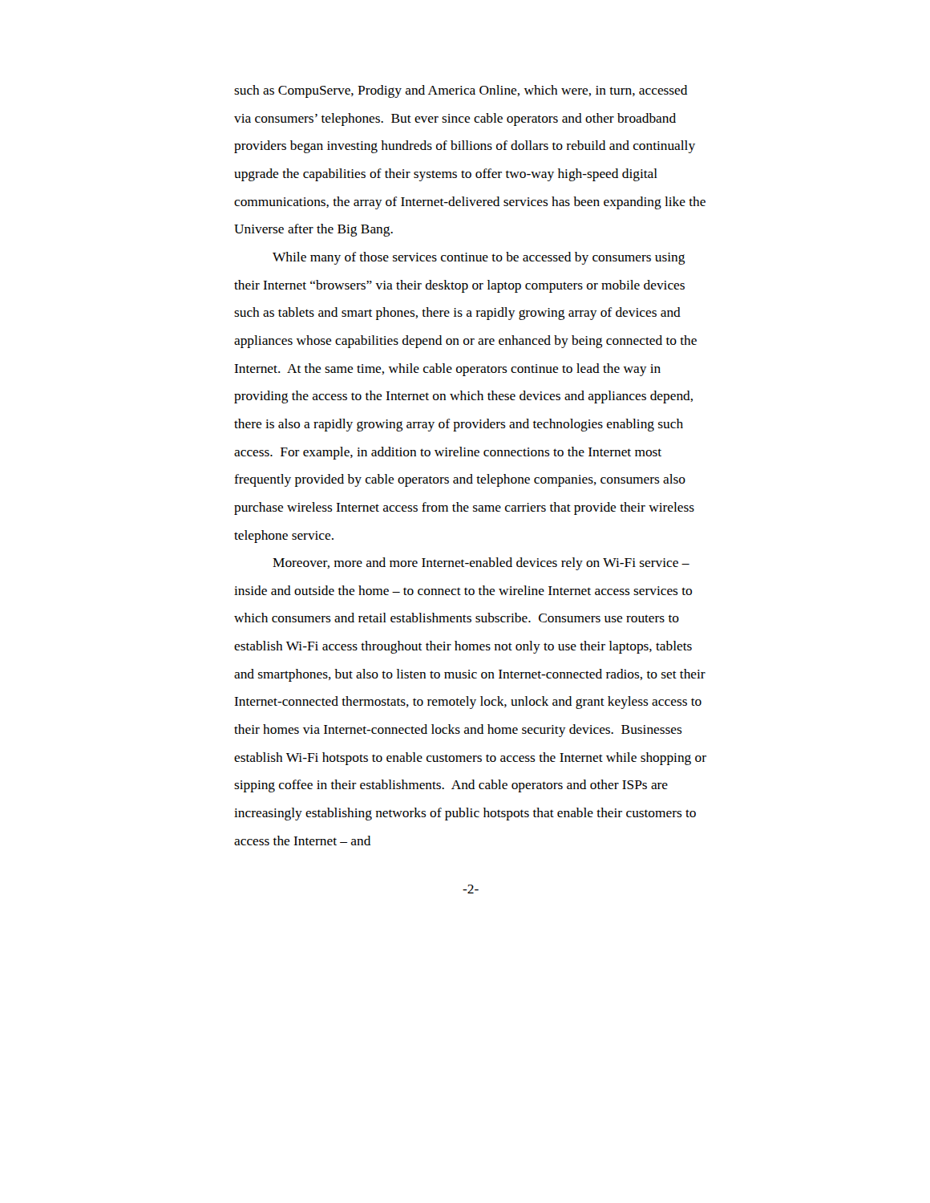such as CompuServe, Prodigy and America Online, which were, in turn, accessed via consumers’ telephones. But ever since cable operators and other broadband providers began investing hundreds of billions of dollars to rebuild and continually upgrade the capabilities of their systems to offer two-way high-speed digital communications, the array of Internet-delivered services has been expanding like the Universe after the Big Bang.
While many of those services continue to be accessed by consumers using their Internet “browsers” via their desktop or laptop computers or mobile devices such as tablets and smart phones, there is a rapidly growing array of devices and appliances whose capabilities depend on or are enhanced by being connected to the Internet. At the same time, while cable operators continue to lead the way in providing the access to the Internet on which these devices and appliances depend, there is also a rapidly growing array of providers and technologies enabling such access. For example, in addition to wireline connections to the Internet most frequently provided by cable operators and telephone companies, consumers also purchase wireless Internet access from the same carriers that provide their wireless telephone service.
Moreover, more and more Internet-enabled devices rely on Wi-Fi service – inside and outside the home – to connect to the wireline Internet access services to which consumers and retail establishments subscribe. Consumers use routers to establish Wi-Fi access throughout their homes not only to use their laptops, tablets and smartphones, but also to listen to music on Internet-connected radios, to set their Internet-connected thermostats, to remotely lock, unlock and grant keyless access to their homes via Internet-connected locks and home security devices. Businesses establish Wi-Fi hotspots to enable customers to access the Internet while shopping or sipping coffee in their establishments. And cable operators and other ISPs are increasingly establishing networks of public hotspots that enable their customers to access the Internet – and
-2-